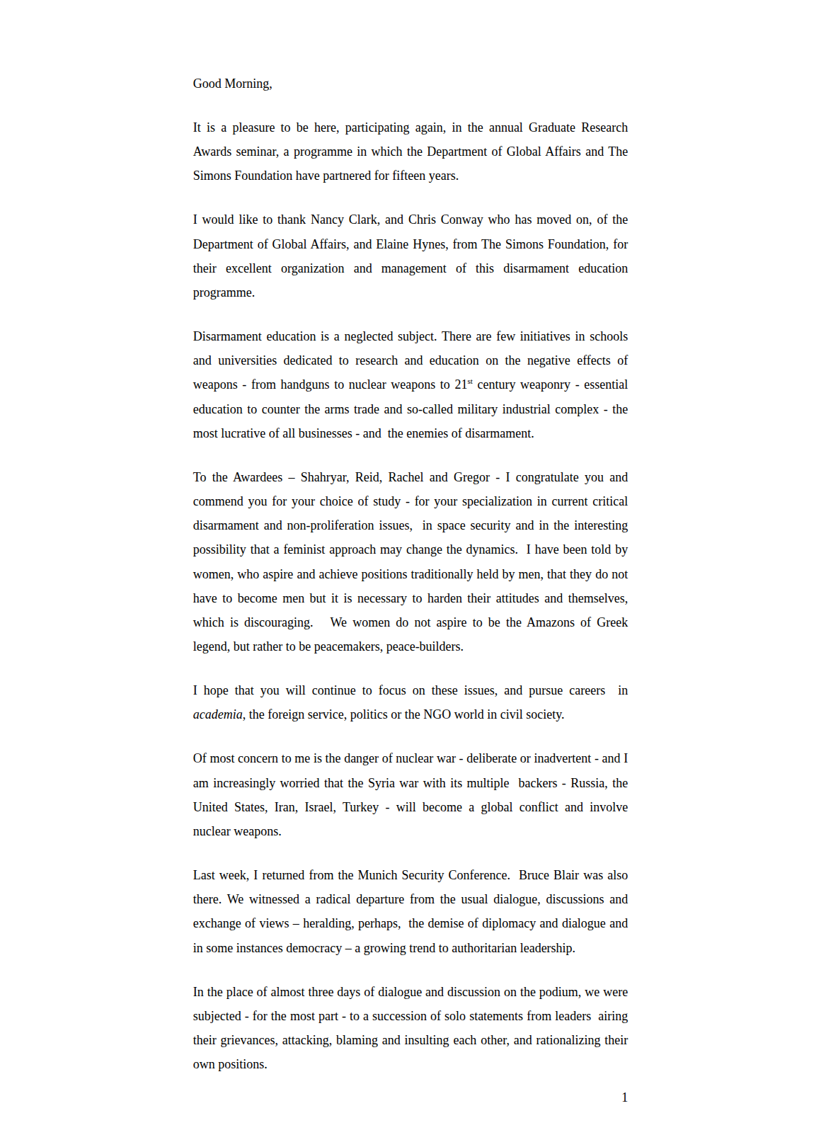Good Morning,
It is a pleasure to be here, participating again, in the annual Graduate Research Awards seminar, a programme in which the Department of Global Affairs and The Simons Foundation have partnered for fifteen years.
I would like to thank Nancy Clark, and Chris Conway who has moved on, of the Department of Global Affairs, and Elaine Hynes, from The Simons Foundation, for their excellent organization and management of this disarmament education programme.
Disarmament education is a neglected subject. There are few initiatives in schools and universities dedicated to research and education on the negative effects of weapons - from handguns to nuclear weapons to 21st century weaponry - essential education to counter the arms trade and so-called military industrial complex - the most lucrative of all businesses - and the enemies of disarmament.
To the Awardees – Shahryar, Reid, Rachel and Gregor - I congratulate you and commend you for your choice of study - for your specialization in current critical disarmament and non-proliferation issues, in space security and in the interesting possibility that a feminist approach may change the dynamics. I have been told by women, who aspire and achieve positions traditionally held by men, that they do not have to become men but it is necessary to harden their attitudes and themselves, which is discouraging. We women do not aspire to be the Amazons of Greek legend, but rather to be peacemakers, peace-builders.
I hope that you will continue to focus on these issues, and pursue careers in academia, the foreign service, politics or the NGO world in civil society.
Of most concern to me is the danger of nuclear war - deliberate or inadvertent - and I am increasingly worried that the Syria war with its multiple backers - Russia, the United States, Iran, Israel, Turkey - will become a global conflict and involve nuclear weapons.
Last week, I returned from the Munich Security Conference. Bruce Blair was also there. We witnessed a radical departure from the usual dialogue, discussions and exchange of views – heralding, perhaps, the demise of diplomacy and dialogue and in some instances democracy – a growing trend to authoritarian leadership.
In the place of almost three days of dialogue and discussion on the podium, we were subjected - for the most part - to a succession of solo statements from leaders airing their grievances, attacking, blaming and insulting each other, and rationalizing their own positions.
1